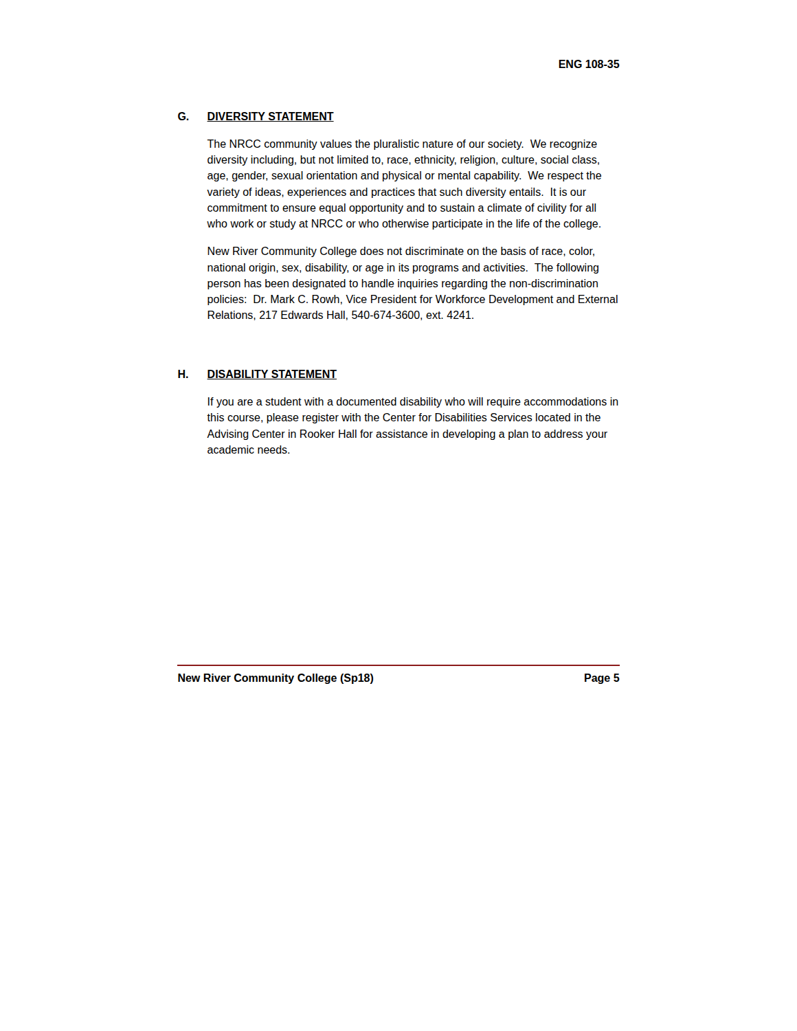ENG 108-35
G. DIVERSITY STATEMENT
The NRCC community values the pluralistic nature of our society. We recognize diversity including, but not limited to, race, ethnicity, religion, culture, social class, age, gender, sexual orientation and physical or mental capability. We respect the variety of ideas, experiences and practices that such diversity entails. It is our commitment to ensure equal opportunity and to sustain a climate of civility for all who work or study at NRCC or who otherwise participate in the life of the college.
New River Community College does not discriminate on the basis of race, color, national origin, sex, disability, or age in its programs and activities. The following person has been designated to handle inquiries regarding the non-discrimination policies: Dr. Mark C. Rowh, Vice President for Workforce Development and External Relations, 217 Edwards Hall, 540-674-3600, ext. 4241.
H. DISABILITY STATEMENT
If you are a student with a documented disability who will require accommodations in this course, please register with the Center for Disabilities Services located in the Advising Center in Rooker Hall for assistance in developing a plan to address your academic needs.
New River Community College (Sp18) Page 5